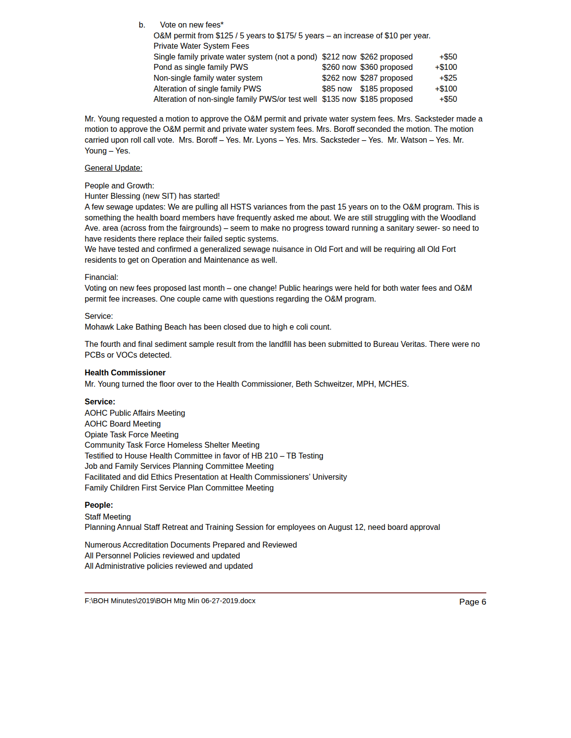b. Vote on new fees*
O&M permit from $125 / 5 years to $175/ 5 years – an increase of $10 per year.
Private Water System Fees
| Single family private water system (not a pond) | $212 now | $262 proposed | +$50 |
| Pond as single family PWS | $260 now | $360 proposed | +$100 |
| Non-single family water system | $262 now | $287 proposed | +$25 |
| Alteration of single family PWS | $85 now | $185 proposed | +$100 |
| Alteration of non-single family PWS/or test well | $135 now | $185 proposed | +$50 |
Mr. Young requested a motion to approve the O&M permit and private water system fees. Mrs. Sacksteder made a motion to approve the O&M permit and private water system fees. Mrs. Boroff seconded the motion. The motion carried upon roll call vote. Mrs. Boroff – Yes. Mr. Lyons – Yes. Mrs. Sacksteder – Yes. Mr. Watson – Yes. Mr. Young – Yes.
General Update:
People and Growth:
Hunter Blessing (new SIT) has started!
A few sewage updates: We are pulling all HSTS variances from the past 15 years on to the O&M program. This is something the health board members have frequently asked me about. We are still struggling with the Woodland Ave. area (across from the fairgrounds) – seem to make no progress toward running a sanitary sewer- so need to have residents there replace their failed septic systems.
We have tested and confirmed a generalized sewage nuisance in Old Fort and will be requiring all Old Fort residents to get on Operation and Maintenance as well.
Financial:
Voting on new fees proposed last month – one change! Public hearings were held for both water fees and O&M permit fee increases. One couple came with questions regarding the O&M program.
Service:
Mohawk Lake Bathing Beach has been closed due to high e coli count.
The fourth and final sediment sample result from the landfill has been submitted to Bureau Veritas. There were no PCBs or VOCs detected.
Health Commissioner
Mr. Young turned the floor over to the Health Commissioner, Beth Schweitzer, MPH, MCHES.
Service:
AOHC Public Affairs Meeting
AOHC Board Meeting
Opiate Task Force Meeting
Community Task Force Homeless Shelter Meeting
Testified to House Health Committee in favor of HB 210 – TB Testing
Job and Family Services Planning Committee Meeting
Facilitated and did Ethics Presentation at Health Commissioners’ University
Family Children First Service Plan Committee Meeting
People:
Staff Meeting
Planning Annual Staff Retreat and Training Session for employees on August 12, need board approval
Numerous Accreditation Documents Prepared and Reviewed
All Personnel Policies reviewed and updated
All Administrative policies reviewed and updated
F:\BOH Minutes\2019\BOH Mtg Min 06-27-2019.docx Page 6